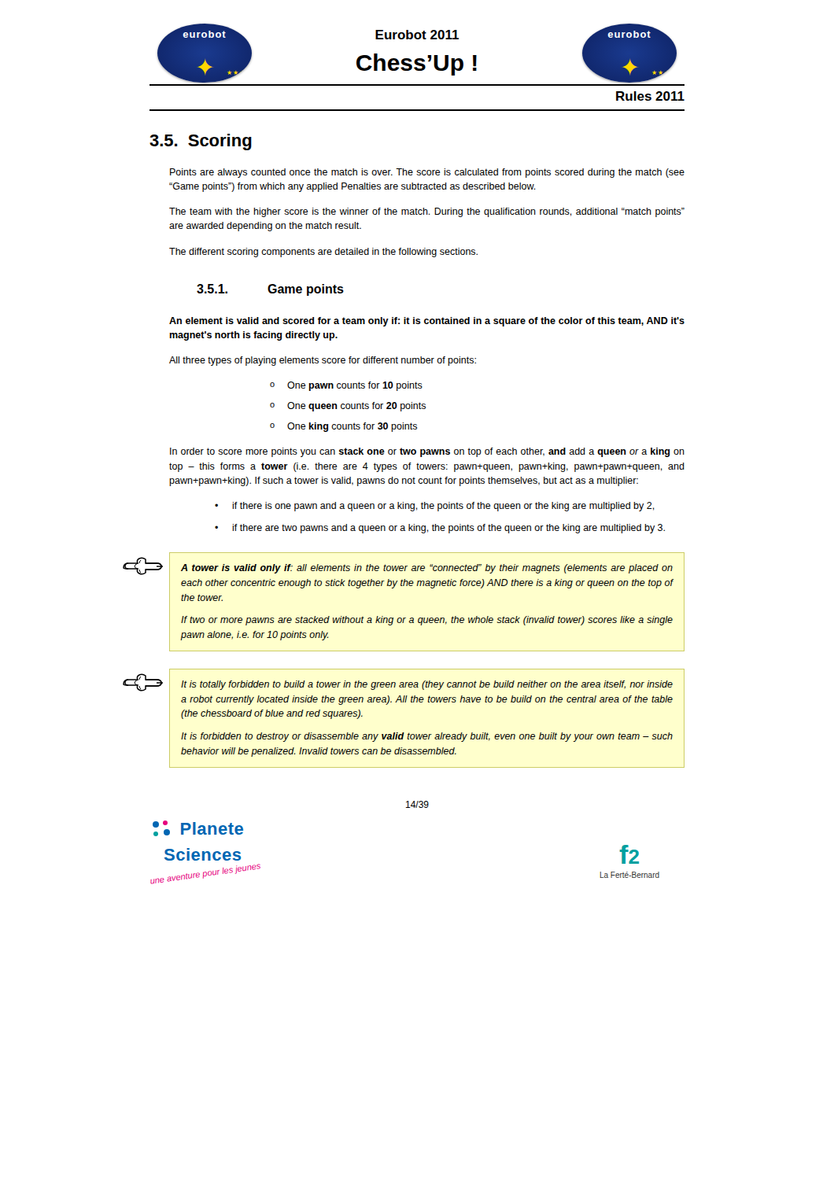eurobot
✦
★★★
eurobot
✦
★★★
Eurobot 2011
Chess’Up !
Rules 2011
3.5. Scoring
Points are always counted once the match is over. The score is calculated from points scored during the match (see “Game points”) from which any applied Penalties are subtracted as described below.
The team with the higher score is the winner of the match. During the qualification rounds, additional “match points” are awarded depending on the match result.
The different scoring components are detailed in the following sections.
3.5.1. Game points
An element is valid and scored for a team only if: it is contained in a square of the color of this team, AND it's magnet's north is facing directly up.
All three types of playing elements score for different number of points:
One pawn counts for 10 points
One queen counts for 20 points
One king counts for 30 points
In order to score more points you can stack one or two pawns on top of each other, and add a queen or a king on top – this forms a tower (i.e. there are 4 types of towers: pawn+queen, pawn+king, pawn+pawn+queen, and pawn+pawn+king). If such a tower is valid, pawns do not count for points themselves, but act as a multiplier:
if there is one pawn and a queen or a king, the points of the queen or the king are multiplied by 2,
if there are two pawns and a queen or a king, the points of the queen or the king are multiplied by 3.
A tower is valid only if: all elements in the tower are “connected” by their magnets (elements are placed on each other concentric enough to stick together by the magnetic force) AND there is a king or queen on the top of the tower.
If two or more pawns are stacked without a king or a queen, the whole stack (invalid tower) scores like a single pawn alone, i.e. for 10 points only.
It is totally forbidden to build a tower in the green area (they cannot be build neither on the area itself, nor inside a robot currently located inside the green area). All the towers have to be build on the central area of the table (the chessboard of blue and red squares).
It is forbidden to destroy or disassemble any valid tower already built, even one built by your own team – such behavior will be penalized. Invalid towers can be disassembled.
14/39
Planete
Sciences
une aventure pour les jeunes
f2
La Ferté-Bernard